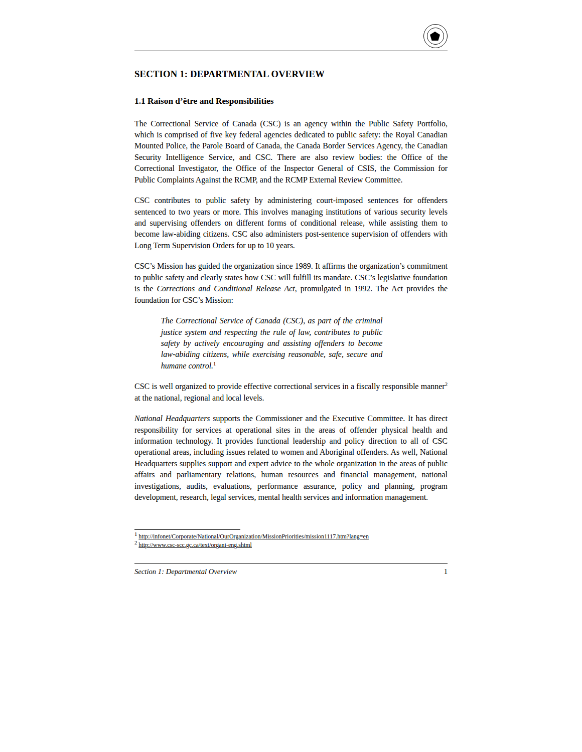SECTION 1: DEPARTMENTAL OVERVIEW
1.1 Raison d’être and Responsibilities
The Correctional Service of Canada (CSC) is an agency within the Public Safety Portfolio, which is comprised of five key federal agencies dedicated to public safety: the Royal Canadian Mounted Police, the Parole Board of Canada, the Canada Border Services Agency, the Canadian Security Intelligence Service, and CSC. There are also review bodies: the Office of the Correctional Investigator, the Office of the Inspector General of CSIS, the Commission for Public Complaints Against the RCMP, and the RCMP External Review Committee.
CSC contributes to public safety by administering court-imposed sentences for offenders sentenced to two years or more. This involves managing institutions of various security levels and supervising offenders on different forms of conditional release, while assisting them to become law-abiding citizens. CSC also administers post-sentence supervision of offenders with Long Term Supervision Orders for up to 10 years.
CSC’s Mission has guided the organization since 1989. It affirms the organization’s commitment to public safety and clearly states how CSC will fulfill its mandate. CSC’s legislative foundation is the Corrections and Conditional Release Act, promulgated in 1992. The Act provides the foundation for CSC’s Mission:
The Correctional Service of Canada (CSC), as part of the criminal justice system and respecting the rule of law, contributes to public safety by actively encouraging and assisting offenders to become law-abiding citizens, while exercising reasonable, safe, secure and humane control.1
CSC is well organized to provide effective correctional services in a fiscally responsible manner2 at the national, regional and local levels.
National Headquarters supports the Commissioner and the Executive Committee. It has direct responsibility for services at operational sites in the areas of offender physical health and information technology. It provides functional leadership and policy direction to all of CSC operational areas, including issues related to women and Aboriginal offenders. As well, National Headquarters supplies support and expert advice to the whole organization in the areas of public affairs and parliamentary relations, human resources and financial management, national investigations, audits, evaluations, performance assurance, policy and planning, program development, research, legal services, mental health services and information management.
1 http://infonet/Corporate/National/OurOrganization/MissionPriorities/mission1117.htm?lang=en
2 http://www.csc-scc.gc.ca/text/organi-eng.shtml
Section 1: Departmental Overview 1